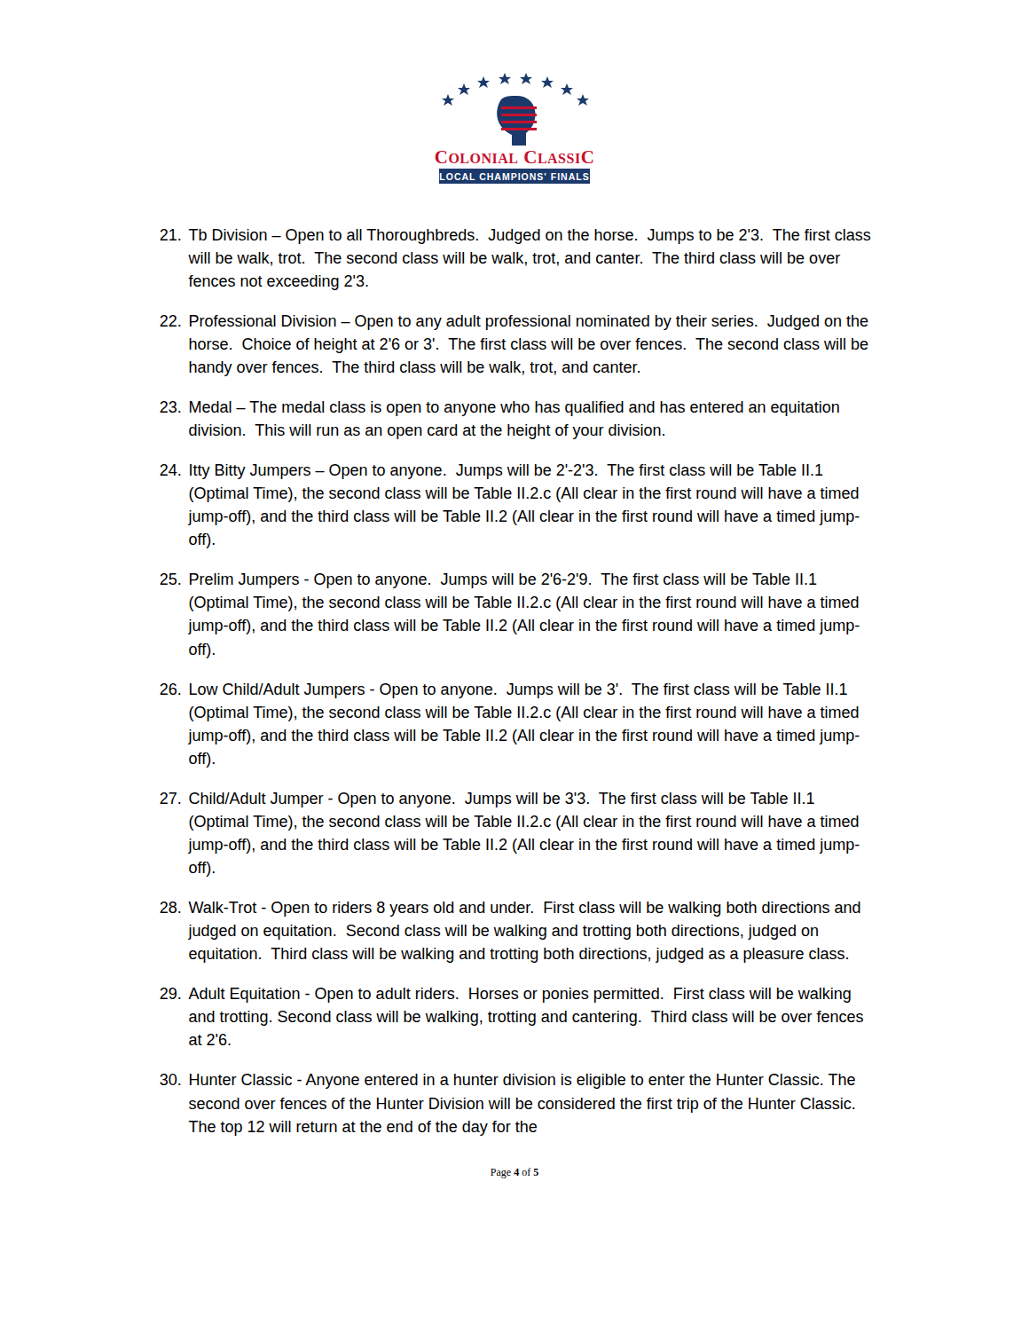COLONIAL CLASSIC LOCAL CHAMPIONS' FINALS
Tb Division – Open to all Thoroughbreds. Judged on the horse. Jumps to be 2'3. The first class will be walk, trot. The second class will be walk, trot, and canter. The third class will be over fences not exceeding 2'3.
Professional Division – Open to any adult professional nominated by their series. Judged on the horse. Choice of height at 2'6 or 3'. The first class will be over fences. The second class will be handy over fences. The third class will be walk, trot, and canter.
Medal – The medal class is open to anyone who has qualified and has entered an equitation division. This will run as an open card at the height of your division.
Itty Bitty Jumpers – Open to anyone. Jumps will be 2'-2'3. The first class will be Table II.1 (Optimal Time), the second class will be Table II.2.c (All clear in the first round will have a timed jump-off), and the third class will be Table II.2 (All clear in the first round will have a timed jump-off).
Prelim Jumpers - Open to anyone. Jumps will be 2'6-2'9. The first class will be Table II.1 (Optimal Time), the second class will be Table II.2.c (All clear in the first round will have a timed jump-off), and the third class will be Table II.2 (All clear in the first round will have a timed jump-off).
Low Child/Adult Jumpers - Open to anyone. Jumps will be 3'. The first class will be Table II.1 (Optimal Time), the second class will be Table II.2.c (All clear in the first round will have a timed jump-off), and the third class will be Table II.2 (All clear in the first round will have a timed jump-off).
Child/Adult Jumper - Open to anyone. Jumps will be 3'3. The first class will be Table II.1 (Optimal Time), the second class will be Table II.2.c (All clear in the first round will have a timed jump-off), and the third class will be Table II.2 (All clear in the first round will have a timed jump-off).
Walk-Trot - Open to riders 8 years old and under. First class will be walking both directions and judged on equitation. Second class will be walking and trotting both directions, judged on equitation. Third class will be walking and trotting both directions, judged as a pleasure class.
Adult Equitation - Open to adult riders. Horses or ponies permitted. First class will be walking and trotting. Second class will be walking, trotting and cantering. Third class will be over fences at 2'6.
Hunter Classic - Anyone entered in a hunter division is eligible to enter the Hunter Classic. The second over fences of the Hunter Division will be considered the first trip of the Hunter Classic. The top 12 will return at the end of the day for the
Page 4 of 5